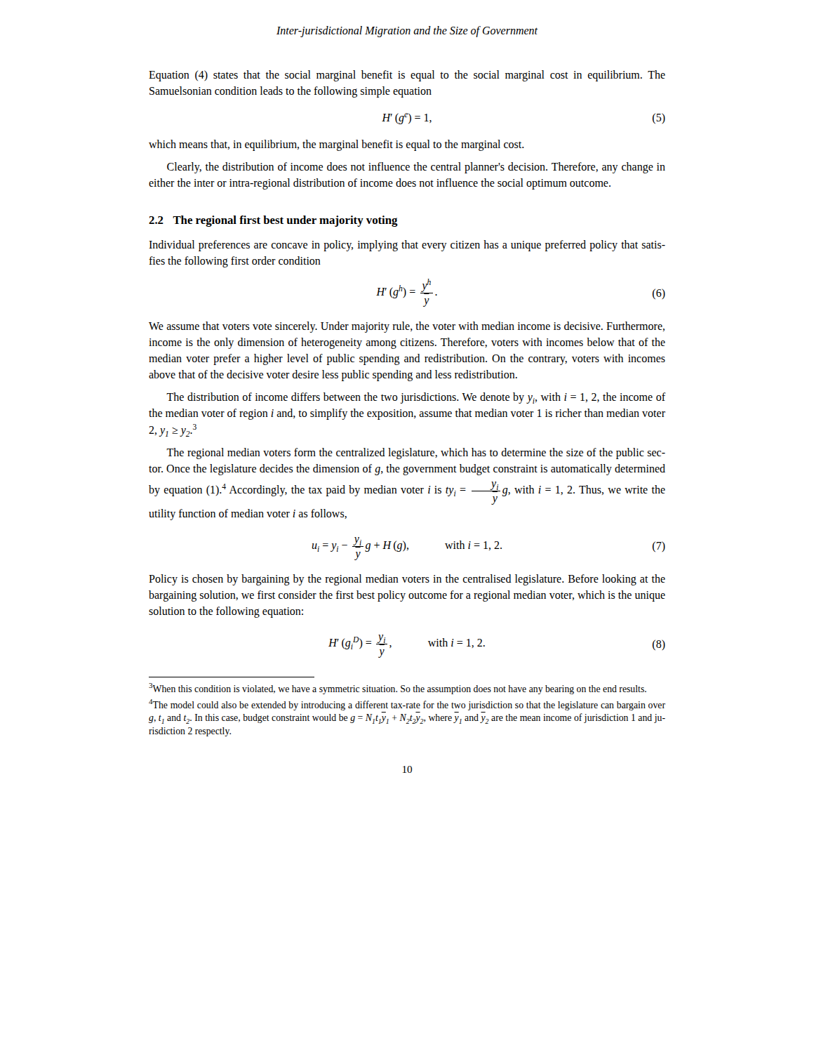Inter-jurisdictional Migration and the Size of Government
Equation (4) states that the social marginal benefit is equal to the social marginal cost in equilibrium. The Samuelsonian condition leads to the following simple equation
H′ (ge) = 1, (5)
which means that, in equilibrium, the marginal benefit is equal to the marginal cost.
Clearly, the distribution of income does not influence the central planner's decision. Therefore, any change in either the inter or intra-regional distribution of income does not influence the social optimum outcome.
2.2 The regional first best under majority voting
Individual preferences are concave in policy, implying that every citizen has a unique preferred policy that satisfies the following first order condition
H′ (gh) = yh y. (6)
We assume that voters vote sincerely. Under majority rule, the voter with median income is decisive. Furthermore, income is the only dimension of heterogeneity among citizens. Therefore, voters with incomes below that of the median voter prefer a higher level of public spending and redistribution. On the contrary, voters with incomes above that of the decisive voter desire less public spending and less redistribution.
The distribution of income differs between the two jurisdictions. We denote by yi, with i = 1, 2, the income of the median voter of region i and, to simplify the exposition, assume that median voter 1 is richer than median voter 2, y1 ≥ y2.3
The regional median voters form the centralized legislature, which has to determine the size of the public sector. Once the legislature decides the dimension of g, the government budget constraint is automatically determined by equation (1).4 Accordingly, the tax paid by median voter i is tyi = yi y g, with i = 1, 2. Thus, we write the utility function of median voter i as follows,
ui = yi − yi y g + H (g),with i = 1, 2. (7)
Policy is chosen by bargaining by the regional median voters in the centralised legislature. Before looking at the bargaining solution, we first consider the first best policy outcome for a regional median voter, which is the unique solution to the following equation:
H′ (giD) = yi y,with i = 1, 2. (8)
3When this condition is violated, we have a symmetric situation. So the assumption does not have any bearing on the end results.
4The model could also be extended by introducing a different tax-rate for the two jurisdiction so that the legislature can bargain over g, t1 and t2. In this case, budget constraint would be g = N1t1y1 + N2t2y2, where y1 and y2 are the mean income of jurisdiction 1 and jurisdiction 2 respectly.
10